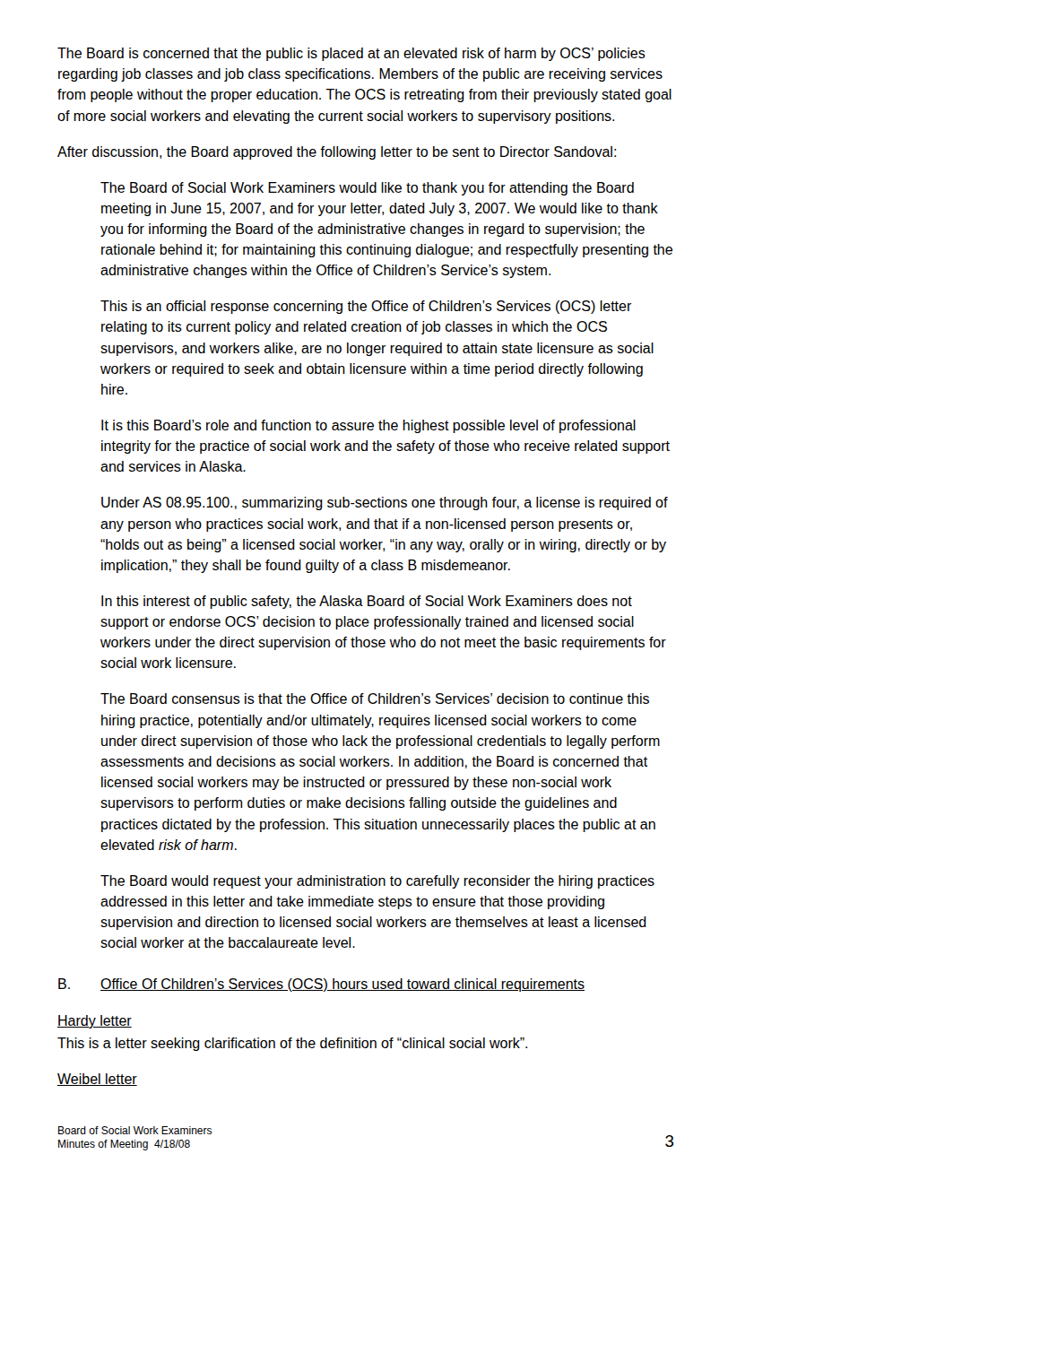The Board is concerned that the public is placed at an elevated risk of harm by OCS’ policies regarding job classes and job class specifications. Members of the public are receiving services from people without the proper education. The OCS is retreating from their previously stated goal of more social workers and elevating the current social workers to supervisory positions.
After discussion, the Board approved the following letter to be sent to Director Sandoval:
The Board of Social Work Examiners would like to thank you for attending the Board meeting in June 15, 2007, and for your letter, dated July 3, 2007. We would like to thank you for informing the Board of the administrative changes in regard to supervision; the rationale behind it; for maintaining this continuing dialogue; and respectfully presenting the administrative changes within the Office of Children’s Service’s system.
This is an official response concerning the Office of Children’s Services (OCS) letter relating to its current policy and related creation of job classes in which the OCS supervisors, and workers alike, are no longer required to attain state licensure as social workers or required to seek and obtain licensure within a time period directly following hire.
It is this Board’s role and function to assure the highest possible level of professional integrity for the practice of social work and the safety of those who receive related support and services in Alaska.
Under AS 08.95.100., summarizing sub-sections one through four, a license is required of any person who practices social work, and that if a non-licensed person presents or, “holds out as being” a licensed social worker, “in any way, orally or in wiring, directly or by implication,” they shall be found guilty of a class B misdemeanor.
In this interest of public safety, the Alaska Board of Social Work Examiners does not support or endorse OCS’ decision to place professionally trained and licensed social workers under the direct supervision of those who do not meet the basic requirements for social work licensure.
The Board consensus is that the Office of Children’s Services’ decision to continue this hiring practice, potentially and/or ultimately, requires licensed social workers to come under direct supervision of those who lack the professional credentials to legally perform assessments and decisions as social workers. In addition, the Board is concerned that licensed social workers may be instructed or pressured by these non-social work supervisors to perform duties or make decisions falling outside the guidelines and practices dictated by the profession. This situation unnecessarily places the public at an elevated risk of harm.
The Board would request your administration to carefully reconsider the hiring practices addressed in this letter and take immediate steps to ensure that those providing supervision and direction to licensed social workers are themselves at least a licensed social worker at the baccalaureate level.
B. Office Of Children’s Services (OCS) hours used toward clinical requirements
Hardy letter
This is a letter seeking clarification of the definition of “clinical social work”.
Weibel letter
Board of Social Work Examiners
Minutes of Meeting 4/18/08
3